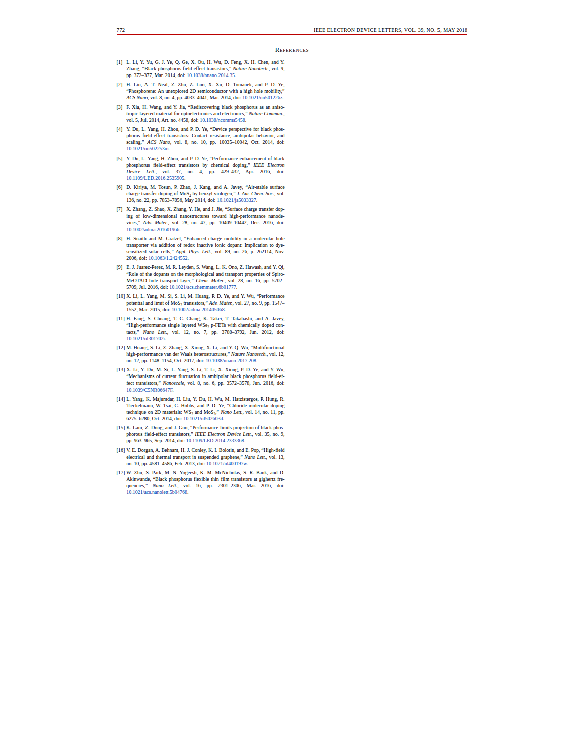772 IEEE Electron Device Letters, Vol. 39, No. 5, May 2018
References
[1] L. Li, Y. Yu, G. J. Ye, Q. Ge, X. Ou, H. Wu, D. Feng, X. H. Chen, and Y. Zhang, “Black phosphorus field-effect transistors,” Nature Nanotech., vol. 9, pp. 372–377, Mar. 2014, doi: 10.1038/nnano.2014.35.
[2] H. Liu, A. T. Neal, Z. Zhu, Z. Luo, X. Xu, D. Tománek, and P. D. Ye, “Phosphorene: An unexplored 2D semiconductor with a high hole mobility,” ACS Nano, vol. 8, no. 4, pp. 4033–4041, Mar. 2014, doi: 10.1021/nn501226z.
[3] F. Xia, H. Wang, and Y. Jia, “Rediscovering black phosphorus as an anisotropic layered material for optoelectronics and electronics,” Nature Commun., vol. 5, Jul. 2014, Art. no. 4458, doi: 10.1038/ncomms5458.
[4] Y. Du, L. Yang, H. Zhou, and P. D. Ye, “Device perspective for black phosphorus field-effect transistors: Contact resistance, ambipolar behavior, and scaling,” ACS Nano, vol. 8, no. 10, pp. 10035–10042, Oct. 2014, doi: 10.1021/nn502253m.
[5] Y. Du, L. Yang, H. Zhou, and P. D. Ye, “Performance enhancement of black phosphorus field-effect transistors by chemical doping,” IEEE Electron Device Lett., vol. 37, no. 4, pp. 429–432, Apr. 2016, doi: 10.1109/LED.2016.2535905.
[6] D. Kiriya, M. Tosun, P. Zhao, J. Kang, and A. Javey, “Air-stable surface charge transfer doping of MoS2 by benzyl viologen,” J. Am. Chem. Soc., vol. 136, no. 22, pp. 7853–7856, May 2014, doi: 10.1021/ja5033327.
[7] X. Zhang, Z. Shao, X. Zhang, Y. He, and J. Jie, “Surface charge transfer doping of low-dimensional nanostructures toward high-performance nanodevices,” Adv. Mater., vol. 28, no. 47, pp. 10409–10442, Dec. 2016, doi: 10.1002/adma.201601966.
[8] H. Snaith and M. Grätzel, “Enhanced charge mobility in a molecular hole transporter via addition of redox inactive ionic dopant: Implication to dye-sensitized solar cells,” Appl. Phys. Lett., vol. 89, no. 26, p. 262114, Nov. 2006, doi: 10.1063/1.2424552.
[9] E. J. Juarez-Perez, M. R. Leyden, S. Wang, L. K. Ono, Z. Hawash, and Y. Qi, “Role of the dopants on the morphological and transport properties of Spiro-MeOTAD hole transport layer,” Chem. Mater., vol. 28, no. 16, pp. 5702–5709, Jul. 2016, doi: 10.1021/acs.chemmater.6b01777.
[10] X. Li, L. Yang, M. Si, S. Li, M. Huang, P. D. Ye, and Y. Wu, “Performance potential and limit of MoS2 transistors,” Adv. Mater., vol. 27, no. 9, pp. 1547–1552, Mar. 2015, doi: 10.1002/adma.201405068.
[11] H. Fang, S. Chuang, T. C. Chang, K. Takei, T. Takahashi, and A. Javey, “High-performance single layered WSe2 p-FETs with chemically doped contacts,” Nano Lett., vol. 12, no. 7, pp. 3788–3792, Jun. 2012, doi: 10.1021/nl301702r.
[12] M. Huang, S. Li, Z. Zhang, X. Xiong, X. Li, and Y. Q. Wu, “Multifunctional high-performance van der Waals heterostructures,” Nature Nanotech., vol. 12, no. 12, pp. 1148–1154, Oct. 2017, doi: 10.1038/nnano.2017.208.
[13] X. Li, Y. Du, M. Si, L. Yang, S. Li, T. Li, X. Xiong, P. D. Ye, and Y. Wu, “Mechanisms of current fluctuation in ambipolar black phosphorus field-effect transistors,” Nanoscale, vol. 8, no. 6, pp. 3572–3578, Jun. 2016, doi: 10.1039/C5NR06647F.
[14] L. Yang, K. Majumdar, H. Liu, Y. Du, H. Wu, M. Hatzistergos, P. Hung, R. Tieckelmann, W. Tsai, C. Hobbs, and P. D. Ye, “Chloride molecular doping technique on 2D materials: WS2 and MoS2,” Nano Lett., vol. 14, no. 11, pp. 6275–6280, Oct. 2014, doi: 10.1021/nl502603d.
[15] K. Lam, Z. Dong, and J. Guo, “Performance limits projection of black phosphorous field-effect transistors,” IEEE Electron Device Lett., vol. 35, no. 9, pp. 963–965, Sep. 2014, doi: 10.1109/LED.2014.2333368.
[16] V. E. Dorgan, A. Behnam, H. J. Conley, K. I. Bolotin, and E. Pop, “High-field electrical and thermal transport in suspended graphene,” Nano Lett., vol. 13, no. 10, pp. 4581–4586, Feb. 2013, doi: 10.1021/nl400197w.
[17] W. Zhu, S. Park, M. N. Yogeesh, K. M. McNicholas, S. R. Bank, and D. Akinwande, “Black phosphorus flexible thin film transistors at gighertz frequencies,” Nano Lett., vol. 16, pp. 2301–2306, Mar. 2016, doi: 10.1021/acs.nanolett.5b04768.